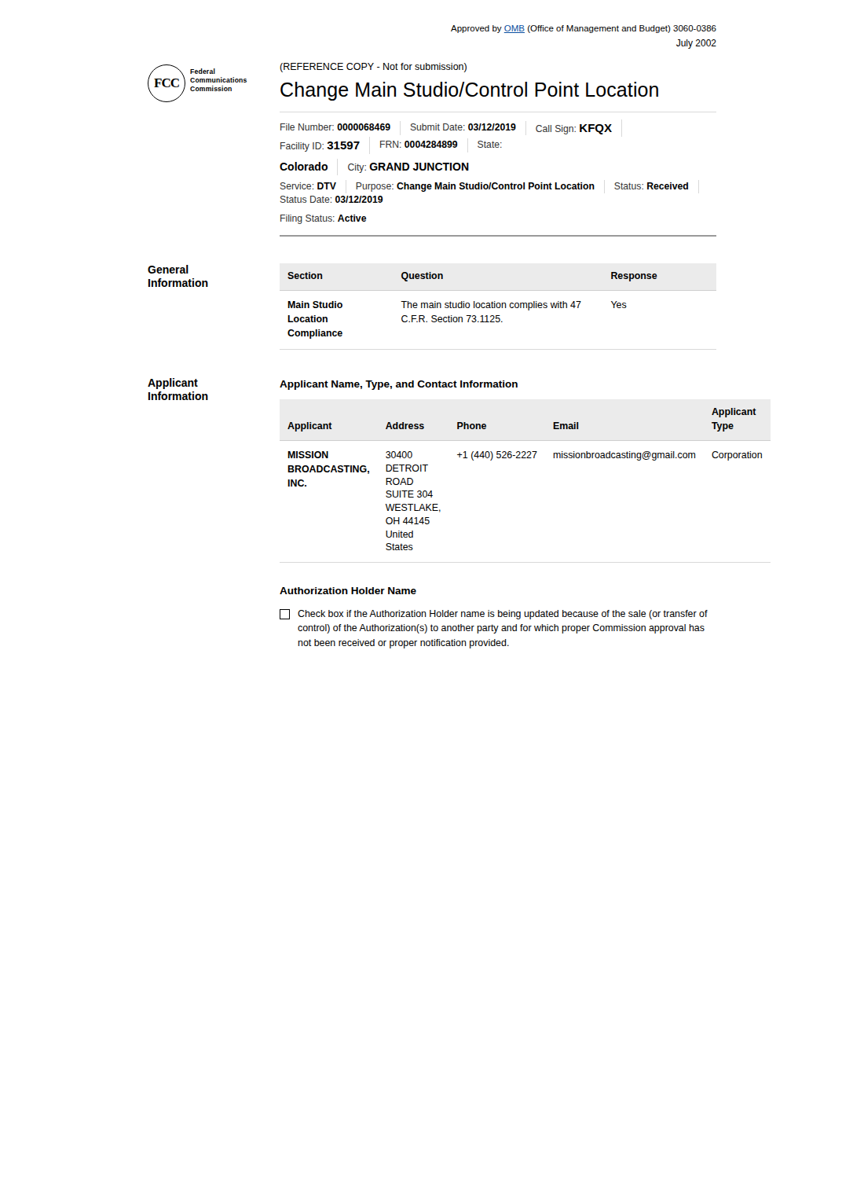Approved by OMB (Office of Management and Budget) 3060-0386 July 2002
FCC
Federal
Communications
Commission
(REFERENCE COPY - Not for submission)
Change Main Studio/Control Point Location
File Number: 0000068469 Submit Date: 03/12/2019 Call Sign: KFQX Facility ID: 31597 FRN: 0004284899 State:
Colorado City: GRAND JUNCTION
Service: DTV Purpose: Change Main Studio/Control Point Location Status: Received Status Date: 03/12/2019
Filing Status: Active
General
Information
| Section | Question | Response |
| --- | --- | --- |
| Main Studio Location Compliance | The main studio location complies with 47 C.F.R. Section 73.1125. | Yes |
Applicant
Information
Applicant Name, Type, and Contact Information
| Applicant | Address | Phone | Email | Applicant Type |
| --- | --- | --- | --- | --- |
| MISSION BROADCASTING, INC. | 30400 DETROIT ROAD SUITE 304 WESTLAKE, OH 44145 United States | +1 (440) 526-2227 | missionbroadcasting@gmail.com | Corporation |
Authorization Holder Name
Check box if the Authorization Holder name is being updated because of the sale (or transfer of control) of the Authorization(s) to another party and for which proper Commission approval has not been received or proper notification provided.